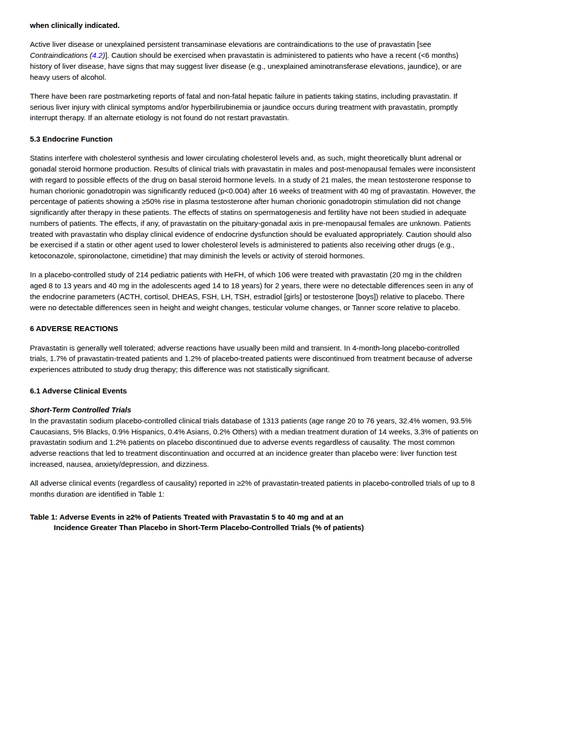when clinically indicated.
Active liver disease or unexplained persistent transaminase elevations are contraindications to the use of pravastatin [see Contraindications (4.2)]. Caution should be exercised when pravastatin is administered to patients who have a recent (<6 months) history of liver disease, have signs that may suggest liver disease (e.g., unexplained aminotransferase elevations, jaundice), or are heavy users of alcohol.
There have been rare postmarketing reports of fatal and non-fatal hepatic failure in patients taking statins, including pravastatin. If serious liver injury with clinical symptoms and/or hyperbilirubinemia or jaundice occurs during treatment with pravastatin, promptly interrupt therapy. If an alternate etiology is not found do not restart pravastatin.
5.3 Endocrine Function
Statins interfere with cholesterol synthesis and lower circulating cholesterol levels and, as such, might theoretically blunt adrenal or gonadal steroid hormone production. Results of clinical trials with pravastatin in males and post-menopausal females were inconsistent with regard to possible effects of the drug on basal steroid hormone levels. In a study of 21 males, the mean testosterone response to human chorionic gonadotropin was significantly reduced (p<0.004) after 16 weeks of treatment with 40 mg of pravastatin. However, the percentage of patients showing a ≥50% rise in plasma testosterone after human chorionic gonadotropin stimulation did not change significantly after therapy in these patients. The effects of statins on spermatogenesis and fertility have not been studied in adequate numbers of patients. The effects, if any, of pravastatin on the pituitary-gonadal axis in pre-menopausal females are unknown. Patients treated with pravastatin who display clinical evidence of endocrine dysfunction should be evaluated appropriately. Caution should also be exercised if a statin or other agent used to lower cholesterol levels is administered to patients also receiving other drugs (e.g., ketoconazole, spironolactone, cimetidine) that may diminish the levels or activity of steroid hormones.
In a placebo-controlled study of 214 pediatric patients with HeFH, of which 106 were treated with pravastatin (20 mg in the children aged 8 to 13 years and 40 mg in the adolescents aged 14 to 18 years) for 2 years, there were no detectable differences seen in any of the endocrine parameters (ACTH, cortisol, DHEAS, FSH, LH, TSH, estradiol [girls] or testosterone [boys]) relative to placebo. There were no detectable differences seen in height and weight changes, testicular volume changes, or Tanner score relative to placebo.
6 ADVERSE REACTIONS
Pravastatin is generally well tolerated; adverse reactions have usually been mild and transient. In 4-month-long placebo-controlled trials, 1.7% of pravastatin-treated patients and 1.2% of placebo-treated patients were discontinued from treatment because of adverse experiences attributed to study drug therapy; this difference was not statistically significant.
6.1 Adverse Clinical Events
Short-Term Controlled Trials
In the pravastatin sodium placebo-controlled clinical trials database of 1313 patients (age range 20 to 76 years, 32.4% women, 93.5% Caucasians, 5% Blacks, 0.9% Hispanics, 0.4% Asians, 0.2% Others) with a median treatment duration of 14 weeks, 3.3% of patients on pravastatin sodium and 1.2% patients on placebo discontinued due to adverse events regardless of causality. The most common adverse reactions that led to treatment discontinuation and occurred at an incidence greater than placebo were: liver function test increased, nausea, anxiety/depression, and dizziness.
All adverse clinical events (regardless of causality) reported in ≥2% of pravastatin-treated patients in placebo-controlled trials of up to 8 months duration are identified in Table 1:
Table 1: Adverse Events in ≥2% of Patients Treated with Pravastatin 5 to 40 mg and at an Incidence Greater Than Placebo in Short-Term Placebo-Controlled Trials (% of patients)